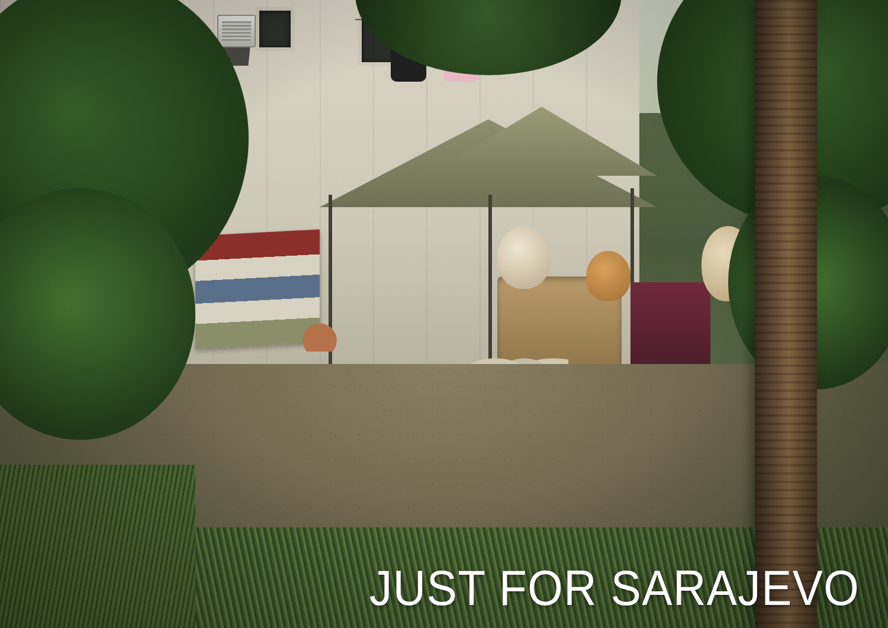Just For Sarajevo